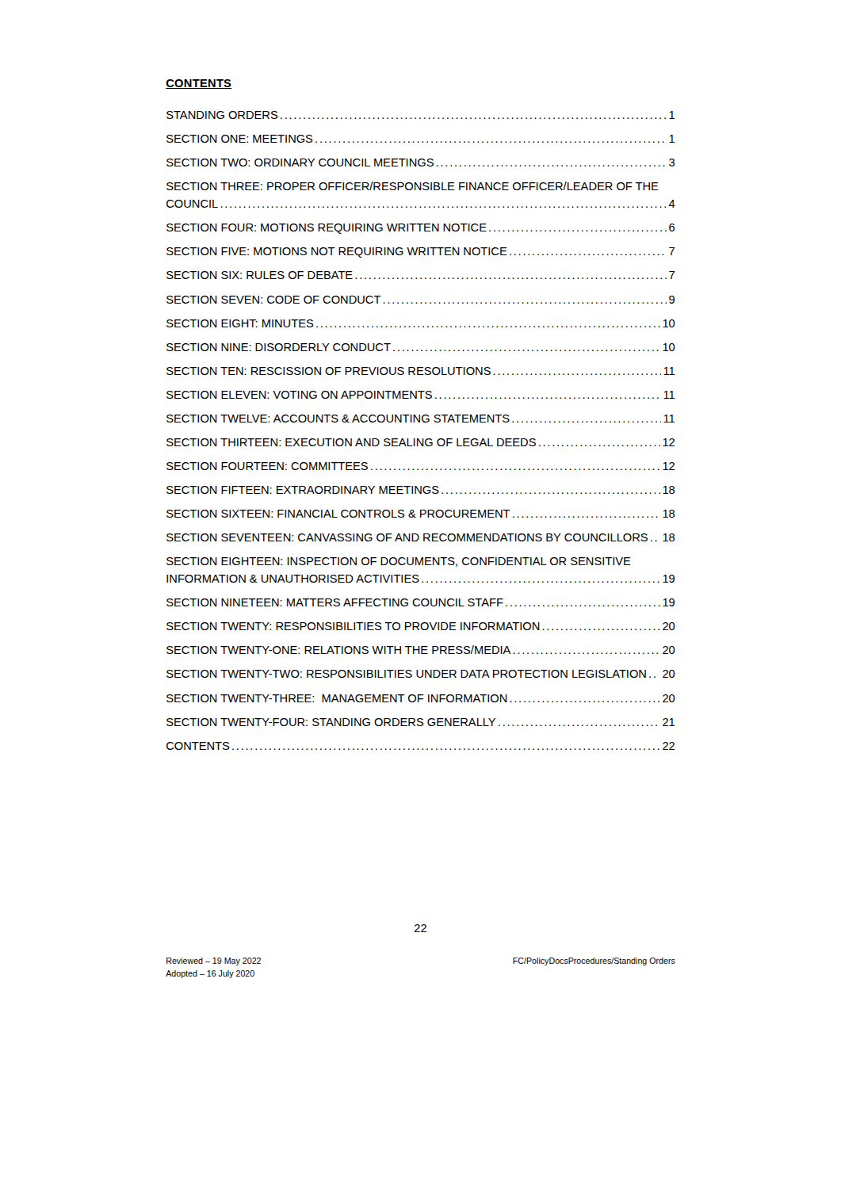CONTENTS
STANDING ORDERS.................................................................................................................. 1
SECTION ONE: MEETINGS.......................................................................................................... 1
SECTION TWO: ORDINARY COUNCIL MEETINGS....................................................................... 3
SECTION THREE: PROPER OFFICER/RESPONSIBLE FINANCE OFFICER/LEADER OF THE
COUNCIL............................................................................................................................................. 4
SECTION FOUR: MOTIONS REQUIRING WRITTEN NOTICE....................................................... 6
SECTION FIVE: MOTIONS NOT REQUIRING WRITTEN NOTICE................................................ 7
SECTION SIX: RULES OF DEBATE.............................................................................................. 7
SECTION SEVEN: CODE OF CONDUCT....................................................................................... 9
SECTION EIGHT: MINUTES......................................................................................................... 10
SECTION NINE: DISORDERLY CONDUCT.................................................................................. 10
SECTION TEN: RESCISSION OF PREVIOUS RESOLUTIONS.................................................... 11
SECTION ELEVEN: VOTING ON APPOINTMENTS....................................................................... 11
SECTION TWELVE: ACCOUNTS & ACCOUNTING STATEMENTS............................................. 11
SECTION THIRTEEN: EXECUTION AND SEALING OF LEGAL DEEDS...................................... 12
SECTION FOURTEEN: COMMITTEES.......................................................................................... 12
SECTION FIFTEEN: EXTRAORDINARY MEETINGS..................................................................... 18
SECTION SIXTEEN: FINANCIAL CONTROLS & PROCUREMENT.............................................. 18
SECTION SEVENTEEN: CANVASSING OF AND RECOMMENDATIONS BY COUNCILLORS.. 18
SECTION EIGHTEEN: INSPECTION OF DOCUMENTS, CONFIDENTIAL OR SENSITIVE
INFORMATION & UNAUTHORISED ACTIVITIES......................................................................... 19
SECTION NINETEEN: MATTERS AFFECTING COUNCIL STAFF.............................................. 19
SECTION TWENTY: RESPONSIBILITIES TO PROVIDE INFORMATION................................... 20
SECTION TWENTY-ONE: RELATIONS WITH THE PRESS/MEDIA........................................... 20
SECTION TWENTY-TWO: RESPONSIBILITIES UNDER DATA PROTECTION LEGISLATION.. 20
SECTION TWENTY-THREE: MANAGEMENT OF INFORMATION............................................ 20
SECTION TWENTY-FOUR: STANDING ORDERS GENERALLY................................................ 21
CONTENTS............................................................................................................................ 22
22
Reviewed – 19 May 2022
Adopted – 16 July 2020
FC/PolicyDocsProcedures/Standing Orders